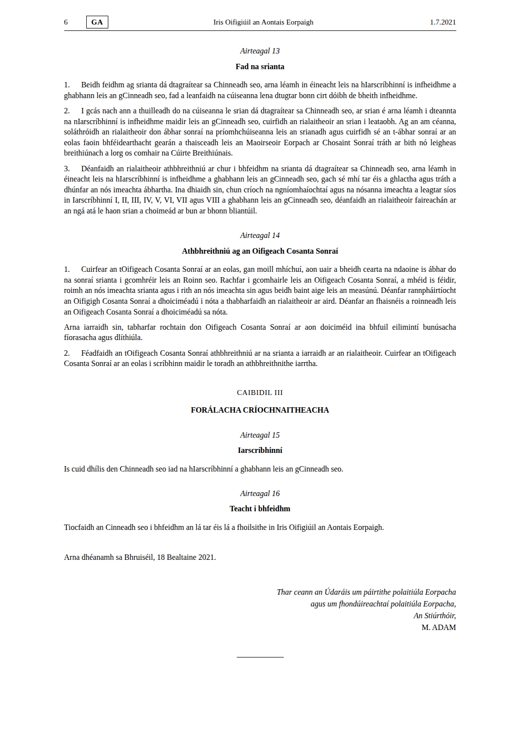6
GA
Iris Oifigiúil an Aontais Eorpaigh
1.7.2021
Airteagal 13
Fad na srianta
1. Beidh feidhm ag srianta dá dtagraítear sa Chinneadh seo, arna léamh in éineacht leis na hIarscríbhinní is infheidhme a ghabhann leis an gCinneadh seo, fad a leanfaidh na cúiseanna lena dtugtar bonn cirt dóibh de bheith infheidhme.
2. I gcás nach ann a thuilleadh do na cúiseanna le srian dá dtagraítear sa Chinneadh seo, ar srian é arna léamh i dteannta na nIarscríbhinní is infheidhme maidir leis an gCinneadh seo, cuirfidh an rialaitheoir an srian i leataobh. Ag an am céanna, soláthróidh an rialaitheoir don ábhar sonraí na príomhchúiseanna leis an srianadh agus cuirfidh sé an t-ábhar sonraí ar an eolas faoin bhféidearthacht gearán a thaisceadh leis an Maoirseoir Eorpach ar Chosaint Sonraí tráth ar bith nó leigheas breithiúnach a lorg os comhair na Cúirte Breithiúnais.
3. Déanfaidh an rialaitheoir athbhreithniú ar chur i bhfeidhm na srianta dá dtagraítear sa Chinneadh seo, arna léamh in éineacht leis na hIarscríbhinní is infheidhme a ghabhann leis an gCinneadh seo, gach sé mhí tar éis a ghlactha agus tráth a dhúnfar an nós imeachta ábhartha. Ina dhiaidh sin, chun críoch na ngníomhaíochtaí agus na nósanna imeachta a leagtar síos in Iarscríbhinní I, II, III, IV, V, VI, VII agus VIII a ghabhann leis an gCinneadh seo, déanfaidh an rialaitheoir faireachán ar an ngá atá le haon srian a choimeád ar bun ar bhonn bliantúil.
Airteagal 14
Athbhreithniú ag an Oifigeach Cosanta Sonraí
1. Cuirfear an tOifigeach Cosanta Sonraí ar an eolas, gan moill mhíchuí, aon uair a bheidh cearta na ndaoine is ábhar do na sonraí srianta i gcomhréir leis an Roinn seo. Rachfar i gcomhairle leis an Oifigeach Cosanta Sonraí, a mhéid is féidir, roimh an nós imeachta srianta agus i rith an nós imeachta sin agus beidh baint aige leis an measúnú. Déanfar rannpháirtíocht an Oifigigh Cosanta Sonraí a dhoiciméadú i nóta a thabharfaidh an rialaitheoir ar aird. Déanfar an fhaisnéis a roinneadh leis an Oifigeach Cosanta Sonraí a dhoiciméadú sa nóta.
Arna iarraidh sin, tabharfar rochtain don Oifigeach Cosanta Sonraí ar aon doiciméid ina bhfuil eilimintí bunúsacha fíorasacha agus dlíthiúla.
2. Féadfaidh an tOifigeach Cosanta Sonraí athbhreithniú ar na srianta a iarraidh ar an rialaitheoir. Cuirfear an tOifigeach Cosanta Sonraí ar an eolas i scríbhinn maidir le toradh an athbhreithnithe iarrtha.
CAIBIDIL III
FORÁLACHA CRÍOCHNAITHEACHA
Airteagal 15
Iarscríbhinní
Is cuid dhílis den Chinneadh seo iad na hIarscríbhinní a ghabhann leis an gCinneadh seo.
Airteagal 16
Teacht i bhfeidhm
Tiocfaidh an Cinneadh seo i bhfeidhm an lá tar éis lá a fhoilsithe in Iris Oifigiúil an Aontais Eorpaigh.
Arna dhéanamh sa Bhruiséil, 18 Bealtaine 2021.
Thar ceann an Údaráis um páirtithe polaitiúla Eorpacha
agus um fhondúireachtaí polaitiúla Eorpacha,
An Stiúrthóir,
M. ADAM